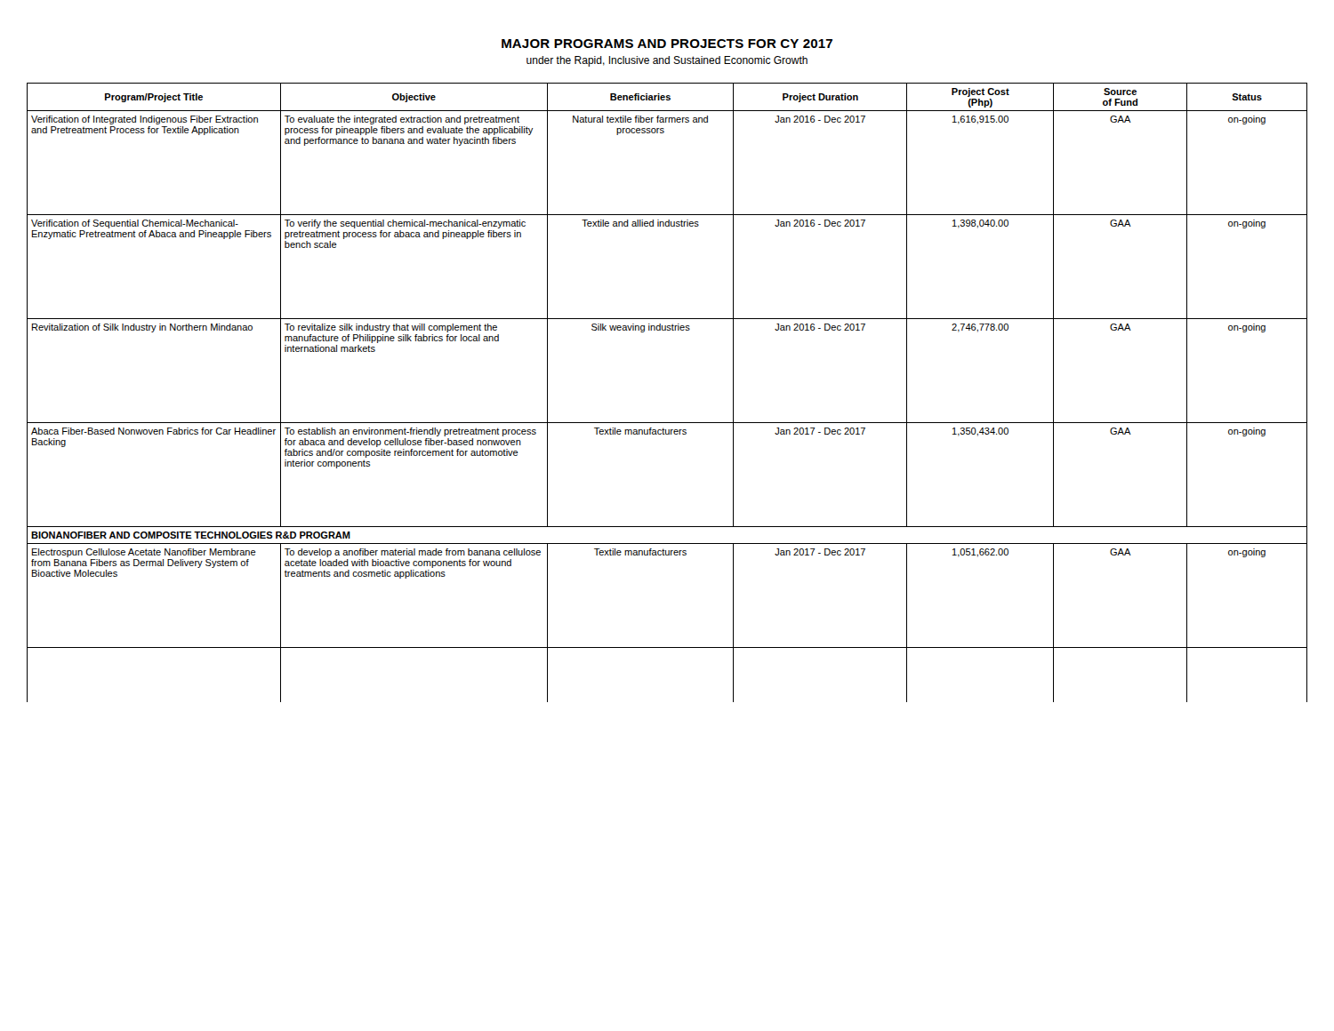MAJOR PROGRAMS AND PROJECTS FOR CY 2017
under the Rapid, Inclusive and Sustained Economic Growth
| Program/Project Title | Objective | Beneficiaries | Project Duration | Project Cost (Php) | Source of Fund | Status |
| --- | --- | --- | --- | --- | --- | --- |
| Verification of Integrated Indigenous Fiber Extraction and Pretreatment Process for Textile Application | To evaluate the integrated extraction and pretreatment process for pineapple fibers and evaluate the applicability and performance to banana and water hyacinth fibers | Natural textile fiber farmers and processors | Jan 2016 - Dec 2017 | 1,616,915.00 | GAA | on-going |
| Verification of Sequential Chemical-Mechanical-Enzymatic Pretreatment of Abaca and Pineapple Fibers | To verify the sequential chemical-mechanical-enzymatic pretreatment process for abaca and pineapple fibers in bench scale | Textile and allied industries | Jan 2016 - Dec 2017 | 1,398,040.00 | GAA | on-going |
| Revitalization of Silk Industry in Northern Mindanao | To revitalize silk industry that will complement the manufacture of Philippine silk fabrics for local and international markets | Silk weaving industries | Jan 2016 - Dec 2017 | 2,746,778.00 | GAA | on-going |
| Abaca Fiber-Based Nonwoven Fabrics for Car Headliner Backing | To establish an environment-friendly pretreatment process for abaca and develop cellulose fiber-based nonwoven fabrics and/or composite reinforcement for automotive interior components | Textile manufacturers | Jan 2017 - Dec 2017 | 1,350,434.00 | GAA | on-going |
| BIONANOFIBER AND COMPOSITE TECHNOLOGIES R&D PROGRAM |
| Electrospun Cellulose Acetate Nanofiber Membrane from Banana Fibers as Dermal Delivery System of Bioactive Molecules | To develop a anofiber material made from banana cellulose acetate loaded with bioactive components for wound treatments and cosmetic applications | Textile manufacturers | Jan 2017 - Dec 2017 | 1,051,662.00 | GAA | on-going |